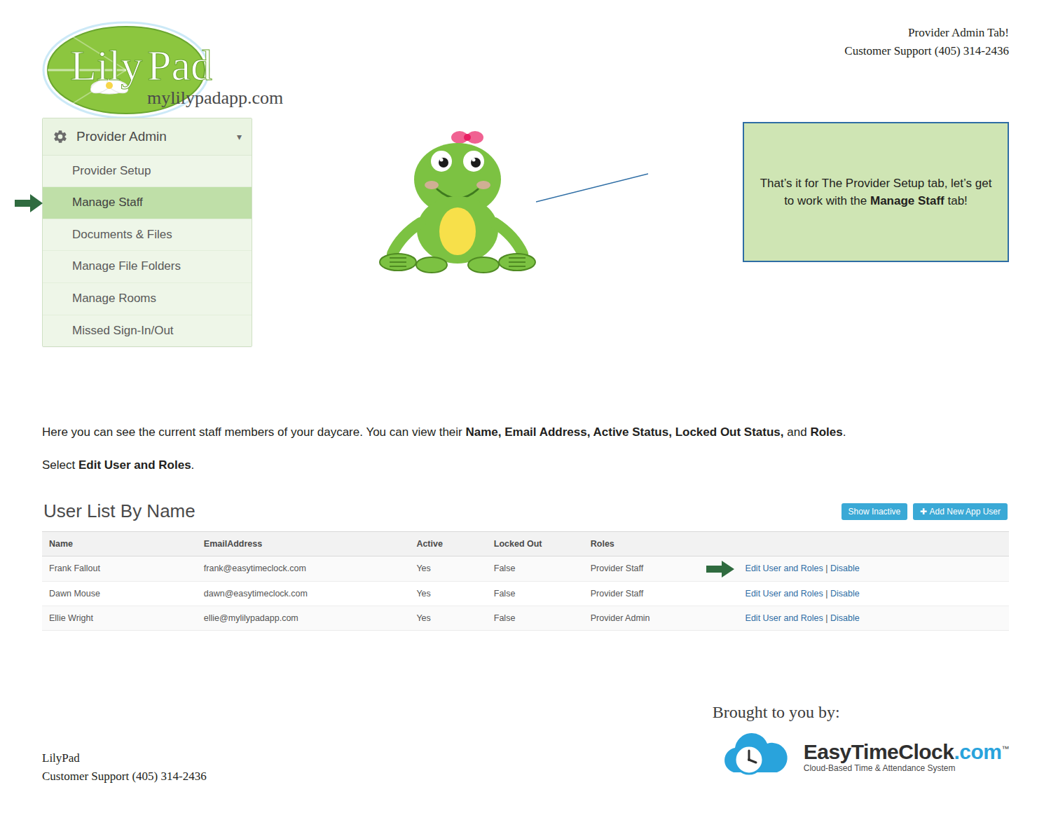Lily Pad mylilypadapp.com
Provider Admin Tab!
Customer Support (405) 314-2436
Provider Admin ▾
Provider Setup
Manage Staff
Documents & Files
Manage File Folders
Manage Rooms
Missed Sign-In/Out
That’s it for The Provider Setup tab, let’s get to work with the Manage Staff tab!
Here you can see the current staff members of your daycare. You can view their Name, Email Address, Active Status, Locked Out Status, and Roles.
Select Edit User and Roles.
User List By Name
Show Inactive Add New App User
| Name | EmailAddress | Active | Locked Out | Roles | |
| --- | --- | --- | --- | --- | --- |
| Frank Fallout | frank@easytimeclock.com | Yes | False | Provider Staff | Edit User and Roles / Disable |
| Dawn Mouse | dawn@easytimeclock.com | Yes | False | Provider Staff | Edit User and Roles / Disable |
| Ellie Wright | ellie@mylilypadapp.com | Yes | False | Provider Admin | Edit User and Roles / Disable |
LilyPad
Customer Support (405) 314-2436
Brought to you by:
EasyTimeClock.com™
Cloud-Based Time & Attendance System